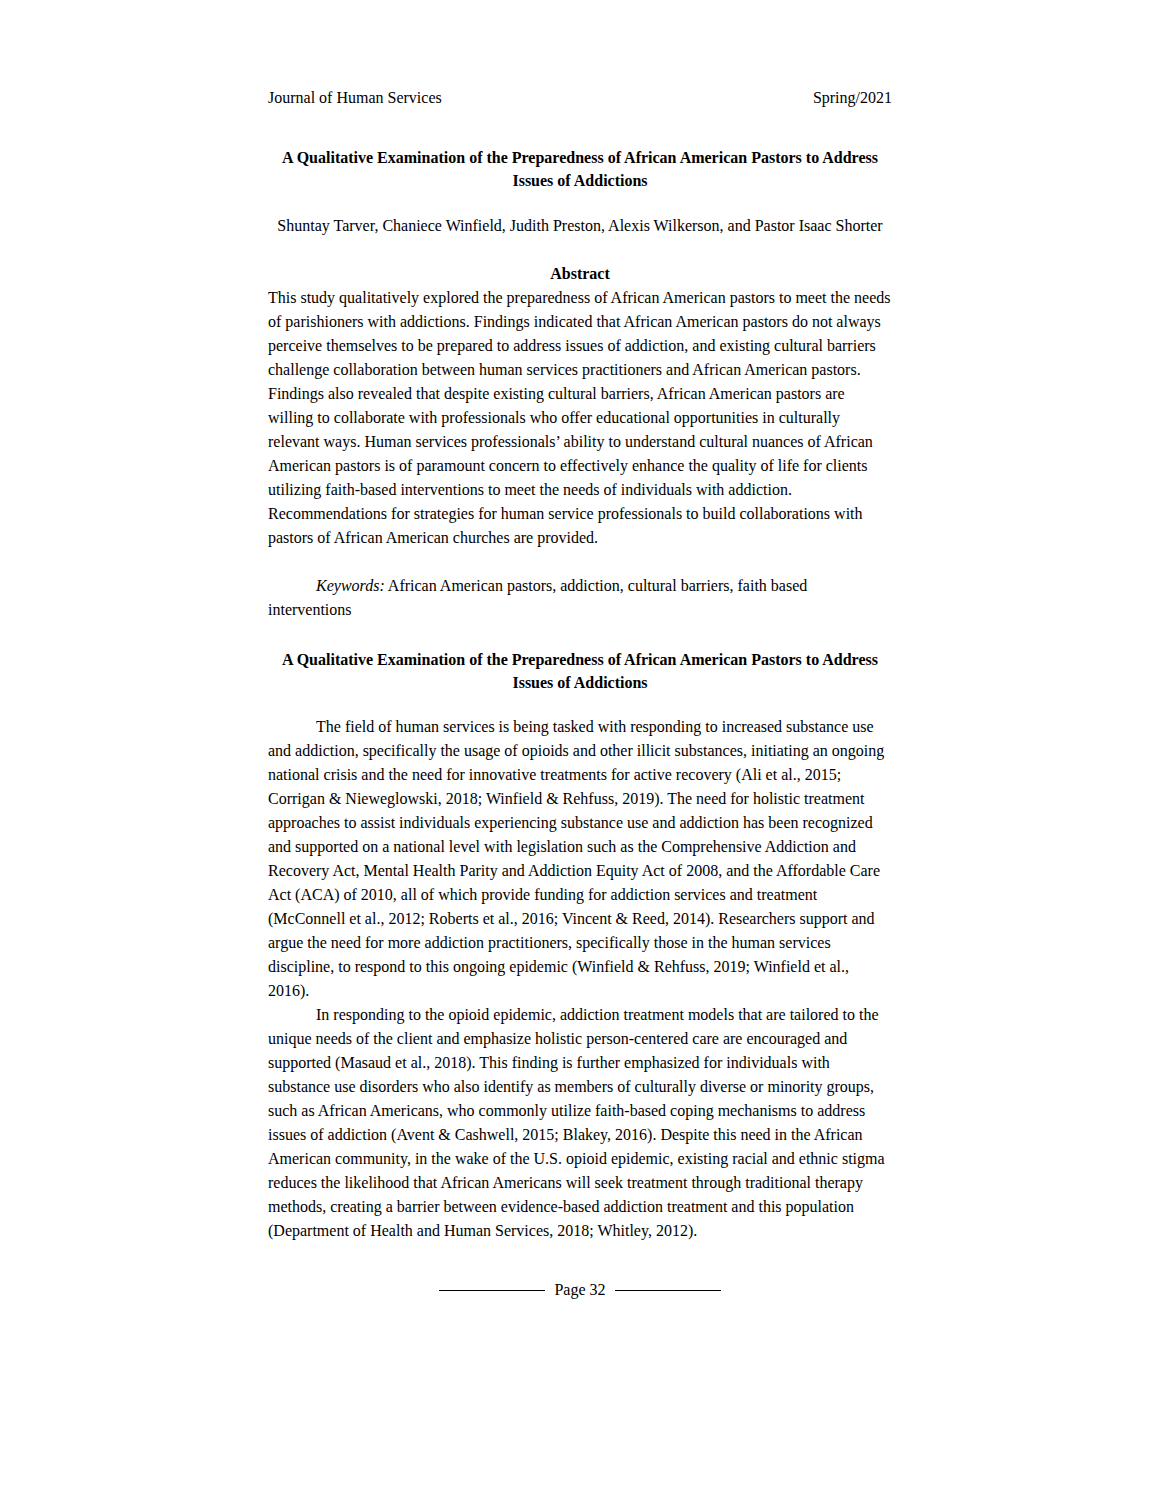Journal of Human Services Spring/2021
A Qualitative Examination of the Preparedness of African American Pastors to Address Issues of Addictions
Shuntay Tarver, Chaniece Winfield, Judith Preston, Alexis Wilkerson, and Pastor Isaac Shorter
Abstract
This study qualitatively explored the preparedness of African American pastors to meet the needs of parishioners with addictions. Findings indicated that African American pastors do not always perceive themselves to be prepared to address issues of addiction, and existing cultural barriers challenge collaboration between human services practitioners and African American pastors. Findings also revealed that despite existing cultural barriers, African American pastors are willing to collaborate with professionals who offer educational opportunities in culturally relevant ways. Human services professionals’ ability to understand cultural nuances of African American pastors is of paramount concern to effectively enhance the quality of life for clients utilizing faith-based interventions to meet the needs of individuals with addiction. Recommendations for strategies for human service professionals to build collaborations with pastors of African American churches are provided.
Keywords: African American pastors, addiction, cultural barriers, faith based interventions
A Qualitative Examination of the Preparedness of African American Pastors to Address Issues of Addictions
The field of human services is being tasked with responding to increased substance use and addiction, specifically the usage of opioids and other illicit substances, initiating an ongoing national crisis and the need for innovative treatments for active recovery (Ali et al., 2015; Corrigan & Nieweglowski, 2018; Winfield & Rehfuss, 2019). The need for holistic treatment approaches to assist individuals experiencing substance use and addiction has been recognized and supported on a national level with legislation such as the Comprehensive Addiction and Recovery Act, Mental Health Parity and Addiction Equity Act of 2008, and the Affordable Care Act (ACA) of 2010, all of which provide funding for addiction services and treatment (McConnell et al., 2012; Roberts et al., 2016; Vincent & Reed, 2014). Researchers support and argue the need for more addiction practitioners, specifically those in the human services discipline, to respond to this ongoing epidemic (Winfield & Rehfuss, 2019; Winfield et al., 2016).
In responding to the opioid epidemic, addiction treatment models that are tailored to the unique needs of the client and emphasize holistic person-centered care are encouraged and supported (Masaud et al., 2018). This finding is further emphasized for individuals with substance use disorders who also identify as members of culturally diverse or minority groups, such as African Americans, who commonly utilize faith-based coping mechanisms to address issues of addiction (Avent & Cashwell, 2015; Blakey, 2016). Despite this need in the African American community, in the wake of the U.S. opioid epidemic, existing racial and ethnic stigma reduces the likelihood that African Americans will seek treatment through traditional therapy methods, creating a barrier between evidence-based addiction treatment and this population (Department of Health and Human Services, 2018; Whitley, 2012).
Page 32